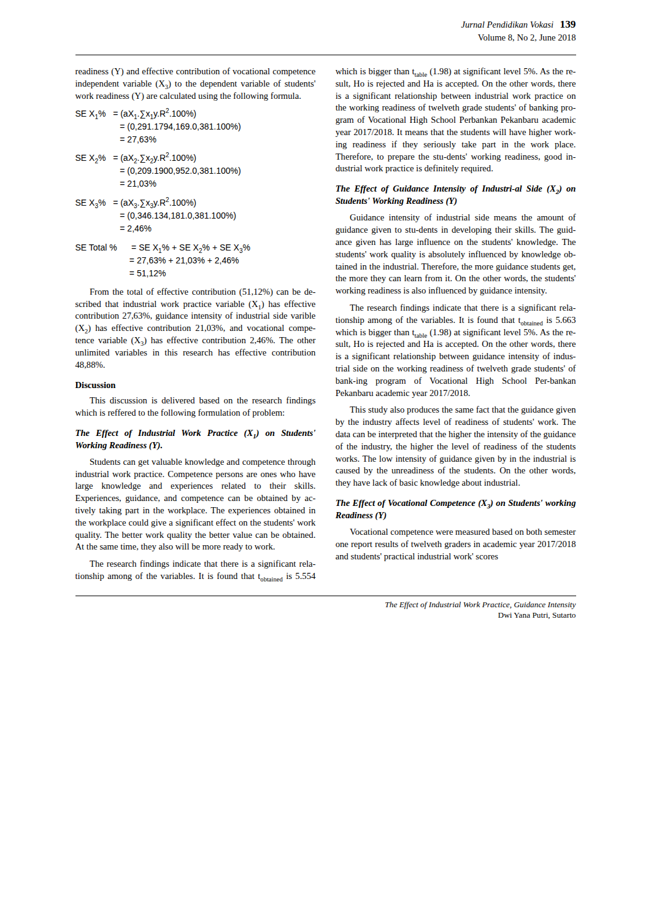Jurnal Pendidikan Vokasi 139
Volume 8, No 2, June 2018
readiness (Y) and effective contribution of vocational competence independent variable (X3) to the dependent variable of students' work readiness (Y) are calculated using the following formula.
SE X1% = (aX1.∑x1y.R2.100%) = (0,291.1794,169.0,381.100%) = 27,63%
SE X2% = (aX2.∑x2y.R2.100%) = (0,209.1900,952.0,381.100%) = 21,03%
SE X3% = (aX3.∑x3y.R2.100%) = (0,346.134,181.0,381.100%) = 2,46%
SE Total % = SE X1% + SE X2% + SE X3% = 27,63% + 21,03% + 2,46% = 51,12%
From the total of effective contribution (51,12%) can be described that industrial work practice variable (X1) has effective contribution 27,63%, guidance intensity of industrial side varible (X2) has effective contribution 21,03%, and vocational competence variable (X3) has effective contribution 2,46%. The other unlimited variables in this research has effective contribution 48,88%.
Discussion
This discussion is delivered based on the research findings which is reffered to the following formulation of problem:
The Effect of Industrial Work Practice (X1) on Students' Working Readiness (Y).
Students can get valuable knowledge and competence through industrial work practice. Competence persons are ones who have large knowledge and experiences related to their skills. Experiences, guidance, and competence can be obtained by actively taking part in the workplace. The experiences obtained in the workplace could give a significant effect on the students' work quality. The better work quality the better value can be obtained. At the same time, they also will be more ready to work.
The research findings indicate that there is a significant relationship among of the variables. It is found that tobtained is 5.554 which is bigger than ttable (1.98) at significant level 5%. As the result, Ho is rejected and Ha is accepted. On the other words, there is a significant relationship between industrial work practice on the working readiness of twelveth grade students' of banking program of Vocational High School Perbankan Pekanbaru academic year 2017/2018. It means that the students will have higher working readiness if they seriously take part in the work place. Therefore, to prepare the stu-dents' working readiness, good industrial work practice is definitely required.
The Effect of Guidance Intensity of Industri-al Side (X2) on Students' Working Readiness (Y)
Guidance intensity of industrial side means the amount of guidance given to stu-dents in developing their skills. The guidance given has large influence on the students' knowledge. The students' work quality is absolutely influenced by knowledge obtained in the industrial. Therefore, the more guidance students get, the more they can learn from it. On the other words, the students' working readiness is also influenced by guidance intensity.
The research findings indicate that there is a significant relationship among of the variables. It is found that tobtained is 5.663 which is bigger than ttable (1.98) at significant level 5%. As the result, Ho is rejected and Ha is accepted. On the other words, there is a significant relationship between guidance intensity of industrial side on the working readiness of twelveth grade students' of bank-ing program of Vocational High School Per-bankan Pekanbaru academic year 2017/2018.
This study also produces the same fact that the guidance given by the industry affects level of readiness of students' work. The data can be interpreted that the higher the intensity of the guidance of the industry, the higher the level of readiness of the students works. The low intensity of guidance given by in the industrial is caused by the unreadiness of the students. On the other words, they have lack of basic knowledge about industrial.
The Effect of Vocational Competence (X3) on Students' working Readiness (Y)
Vocational competence were measured based on both semester one report results of twelveth graders in academic year 2017/2018 and students' practical industrial work' scores
The Effect of Industrial Work Practice, Guidance Intensity
Dwi Yana Putri, Sutarto